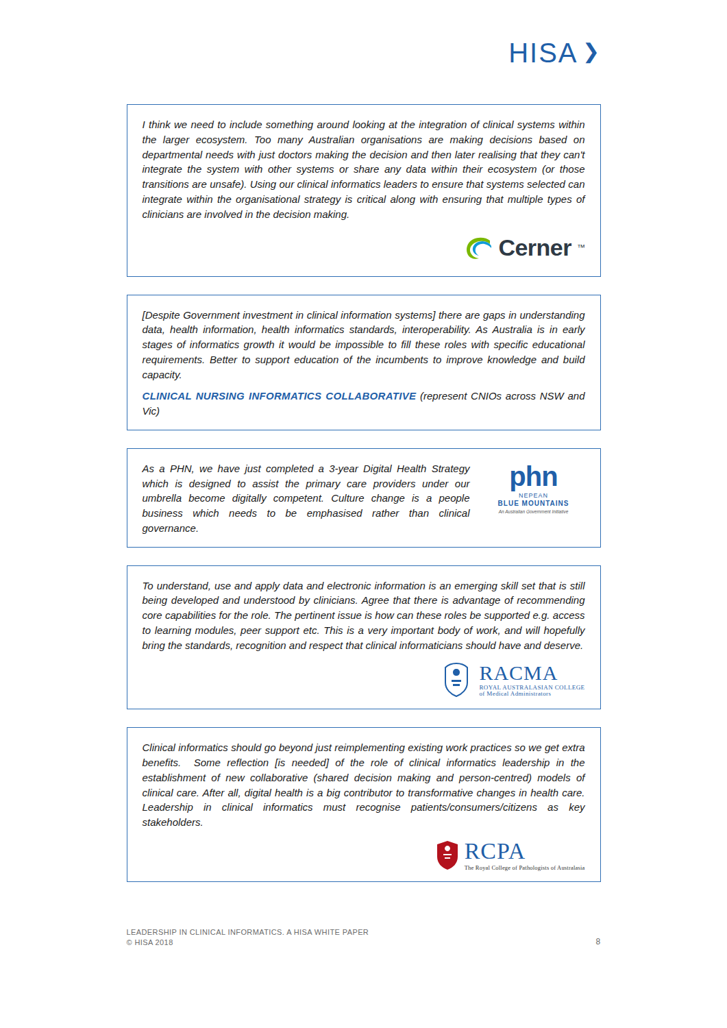HISA❯
I think we need to include something around looking at the integration of clinical systems within the larger ecosystem. Too many Australian organisations are making decisions based on departmental needs with just doctors making the decision and then later realising that they can't integrate the system with other systems or share any data within their ecosystem (or those transitions are unsafe). Using our clinical informatics leaders to ensure that systems selected can integrate within the organisational strategy is critical along with ensuring that multiple types of clinicians are involved in the decision making.
Cerner™
[Despite Government investment in clinical information systems] there are gaps in understanding data, health information, health informatics standards, interoperability. As Australia is in early stages of informatics growth it would be impossible to fill these roles with specific educational requirements. Better to support education of the incumbents to improve knowledge and build capacity.
CLINICAL NURSING INFORMATICS COLLABORATIVE (represent CNIOs across NSW and Vic)
As a PHN, we have just completed a 3-year Digital Health Strategy which is designed to assist the primary care providers under our umbrella become digitally competent. Culture change is a people business which needs to be emphasised rather than clinical governance.
phn
NEPEAN
BLUE MOUNTAINS
An Australian Government Initiative
To understand, use and apply data and electronic information is an emerging skill set that is still being developed and understood by clinicians. Agree that there is advantage of recommending core capabilities for the role. The pertinent issue is how can these roles be supported e.g. access to learning modules, peer support etc. This is a very important body of work, and will hopefully bring the standards, recognition and respect that clinical informaticians should have and deserve.
RACMA ROYAL AUSTRALASIAN COLLEGE
of Medical Administrators
Clinical informatics should go beyond just reimplementing existing work practices so we get extra benefits. Some reflection [is needed] of the role of clinical informatics leadership in the establishment of new collaborative (shared decision making and person-centred) models of clinical care. After all, digital health is a big contributor to transformative changes in health care. Leadership in clinical informatics must recognise patients/consumers/citizens as key stakeholders.
RCPA The Royal College of Pathologists of Australasia
LEADERSHIP IN CLINICAL INFORMATICS. A HISA WHITE PAPER
© HISA 2018
8